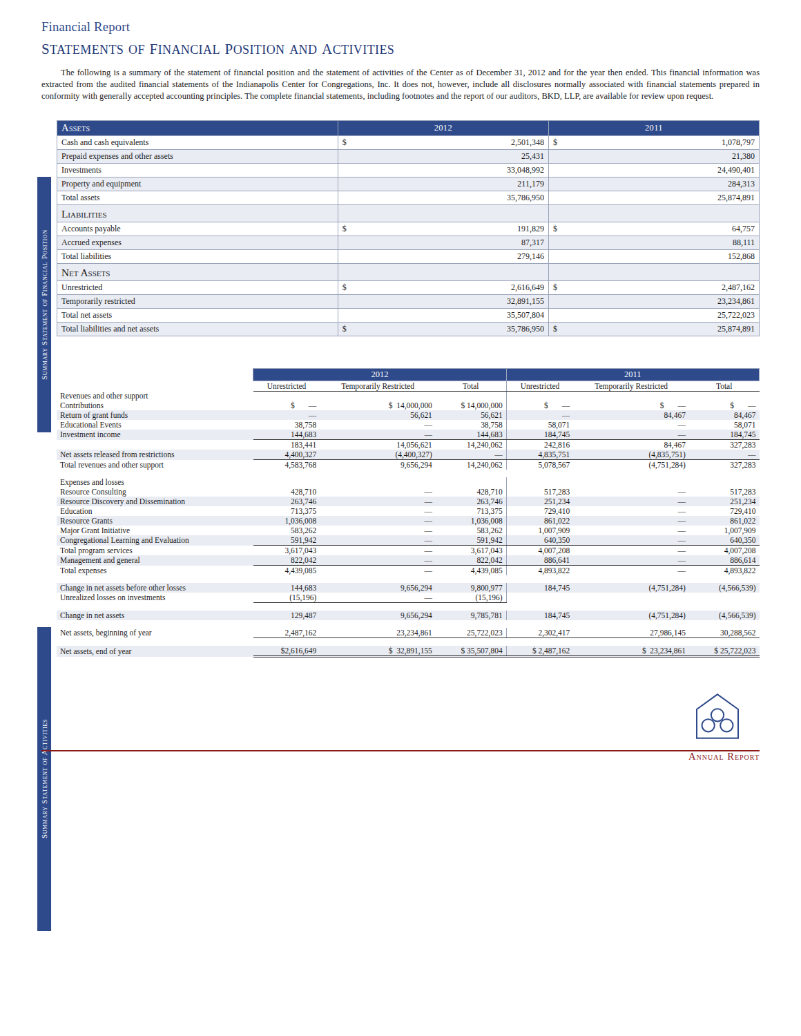Financial Report
Statements of Financial Position and Activities
The following is a summary of the statement of financial position and the statement of activities of the Center as of December 31, 2012 and for the year then ended. This financial information was extracted from the audited financial statements of the Indianapolis Center for Congregations, Inc. It does not, however, include all disclosures normally associated with financial statements prepared in conformity with generally accepted accounting principles. The complete financial statements, including footnotes and the report of our auditors, BKD, LLP, are available for review upon request.
Summary Statement of Financial Position
Summary Statement of Activities
| Assets | 2012 | 2011 |
| --- | --- | --- |
| Cash and cash equivalents | $ 2,501,348 | $ 1,078,797 |
| Prepaid expenses and other assets | 25,431 | 21,380 |
| Investments | 33,048,992 | 24,490,401 |
| Property and equipment | 211,179 | 284,313 |
| Total assets | 35,786,950 | 25,874,891 |
| Liabilities | | |
| Accounts payable | $ 191,829 | $ 64,757 |
| Accrued expenses | 87,317 | 88,111 |
| Total liabilities | 279,146 | 152,868 |
| Net Assets | | |
| Unrestricted | $ 2,616,649 | $ 2,487,162 |
| Temporarily restricted | 32,891,155 | 23,234,861 |
| Total net assets | 35,507,804 | 25,722,023 |
| Total liabilities and net assets | $ 35,786,950 | $ 25,874,891 |
| | 2012 | 2011 |
| --- | --- | --- |
| | Unrestricted | Temporarily Restricted | Total | Unrestricted | Temporarily Restricted | Total |
| Revenues and other support | | | | | | |
| Contributions | $ — | $ 14,000,000 | $ 14,000,000 | $ — | $ — | $ — |
| Return of grant funds | — | 56,621 | 56,621 | — | 84,467 | 84,467 |
| Educational Events | 38,758 | — | 38,758 | 58,071 | — | 58,071 |
| Investment income | 144,683 | — | 144,683 | 184,745 | — | 184,745 |
| | 183,441 | 14,056,621 | 14,240,062 | 242,816 | 84,467 | 327,283 |
| Net assets released from restrictions | 4,400,327 | (4,400,327) | — | 4,835,751 | (4,835,751) | — |
| Total revenues and other support | 4,583,768 | 9,656,294 | 14,240,062 | 5,078,567 | (4,751,284) | 327,283 |
| Expenses and losses | | | | | | |
| Resource Consulting | 428,710 | — | 428,710 | 517,283 | — | 517,283 |
| Resource Discovery and Dissemination | 263,746 | — | 263,746 | 251,234 | — | 251,234 |
| Education | 713,375 | — | 713,375 | 729,410 | — | 729,410 |
| Resource Grants | 1,036,008 | — | 1,036,008 | 861,022 | — | 861,022 |
| Major Grant Initiative | 583,262 | — | 583,262 | 1,007,909 | — | 1,007,909 |
| Congregational Learning and Evaluation | 591,942 | — | 591,942 | 640,350 | — | 640,350 |
| Total program services | 3,617,043 | — | 3,617,043 | 4,007,208 | — | 4,007,208 |
| Management and general | 822,042 | — | 822,042 | 886,641 | — | 886,614 |
| Total expenses | 4,439,085 | — | 4,439,085 | 4,893,822 | — | 4,893,822 |
| Change in net assets before other losses | 144,683 | 9,656,294 | 9,800,977 | 184,745 | (4,751,284) | (4,566,539) |
| Unrealized losses on investments | (15,196) | — | (15,196) | | | |
| Change in net assets | 129,487 | 9,656,294 | 9,785,781 | 184,745 | (4,751,284) | (4,566,539) |
| Net assets, beginning of year | 2,487,162 | 23,234,861 | 25,722,023 | 2,302,417 | 27,986,145 | 30,288,562 |
| Net assets, end of year | $2,616,649 | $ 32,891,155 | $ 35,507,804 | $ 2,487,162 | $ 23,234,861 | $ 25,722,023 |
Annual Report